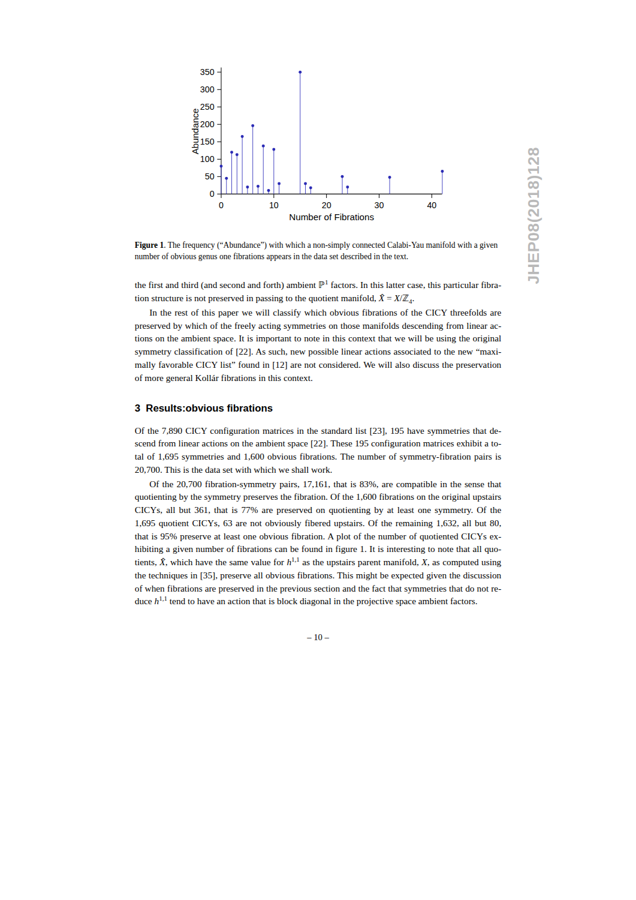JHEP08(2018)128
0 50 100 150 200 250 300 350 0 10 20 30 40 Number of Fibrations Abundance
Figure 1. The frequency (“Abundance”) with which a non-simply connected Calabi-Yau manifold with a given number of obvious genus one fibrations appears in the data set described in the text.
the first and third (and second and forth) ambient ℙ1 factors. In this latter case, this particular fibration structure is not preserved in passing to the quotient manifold, X̂ = X/ℤ4.
In the rest of this paper we will classify which obvious fibrations of the CICY threefolds are preserved by which of the freely acting symmetries on those manifolds descending from linear actions on the ambient space. It is important to note in this context that we will be using the original symmetry classification of [22]. As such, new possible linear actions associated to the new “maximally favorable CICY list” found in [12] are not considered. We will also discuss the preservation of more general Kollár fibrations in this context.
3 Results:obvious fibrations
Of the 7,890 CICY configuration matrices in the standard list [23], 195 have symmetries that descend from linear actions on the ambient space [22]. These 195 configuration matrices exhibit a total of 1,695 symmetries and 1,600 obvious fibrations. The number of symmetry-fibration pairs is 20,700. This is the data set with which we shall work.
Of the 20,700 fibration-symmetry pairs, 17,161, that is 83%, are compatible in the sense that quotienting by the symmetry preserves the fibration. Of the 1,600 fibrations on the original upstairs CICYs, all but 361, that is 77% are preserved on quotienting by at least one symmetry. Of the 1,695 quotient CICYs, 63 are not obviously fibered upstairs. Of the remaining 1,632, all but 80, that is 95% preserve at least one obvious fibration. A plot of the number of quotiented CICYs exhibiting a given number of fibrations can be found in figure 1. It is interesting to note that all quotients, X̂, which have the same value for h1,1 as the upstairs parent manifold, X, as computed using the techniques in [35], preserve all obvious fibrations. This might be expected given the discussion of when fibrations are preserved in the previous section and the fact that symmetries that do not reduce h1,1 tend to have an action that is block diagonal in the projective space ambient factors.
– 10 –